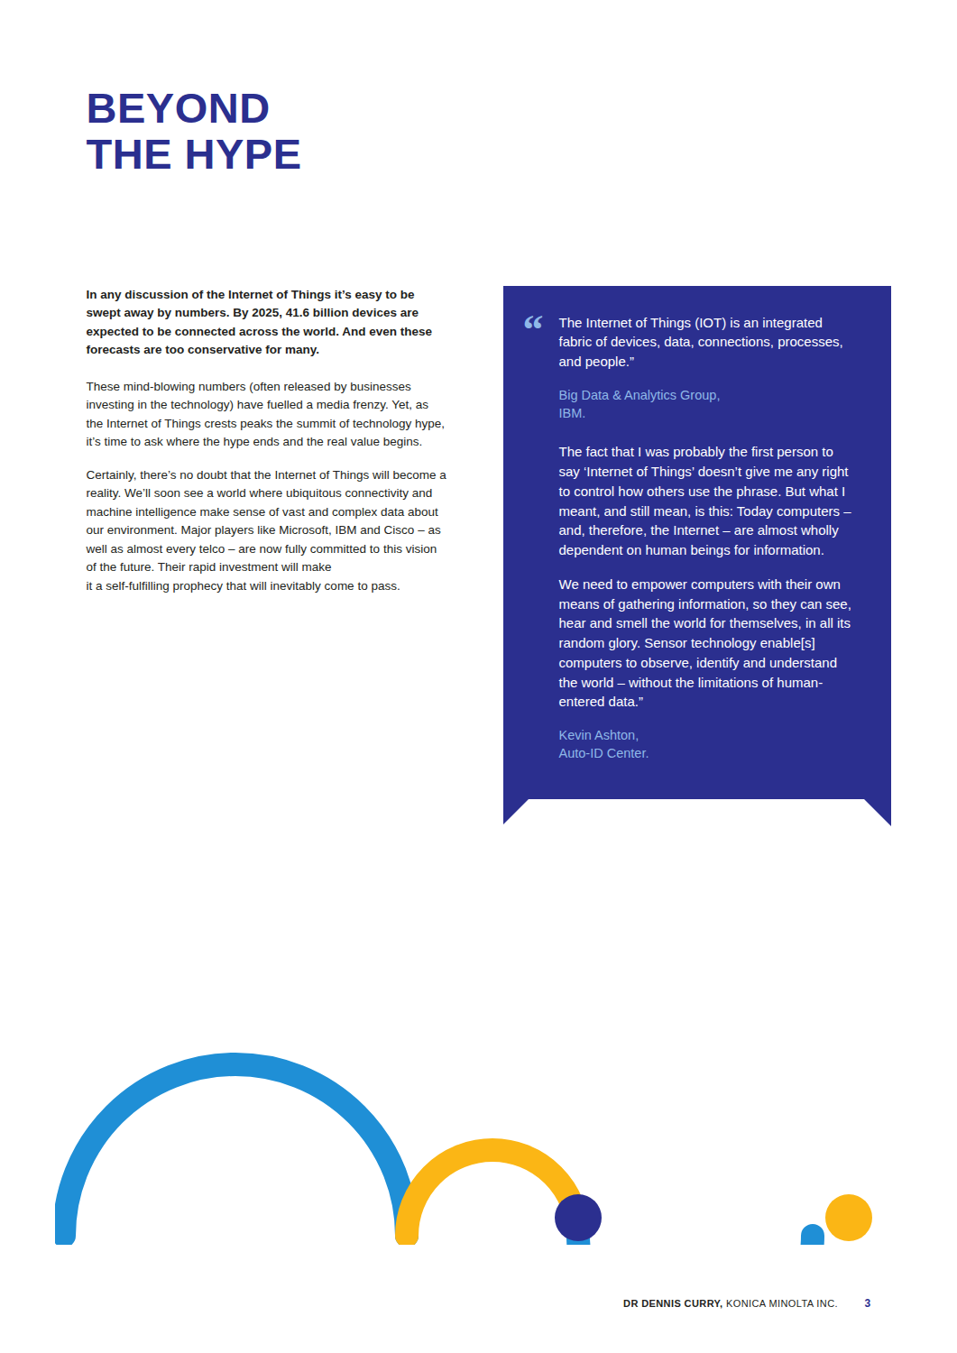Beyond
the Hype
In any discussion of the Internet of Things it’s easy to be swept away by numbers. By 2025, 41.6 billion devices are expected to be connected across the world. And even these forecasts are too conservative for many.
These mind-blowing numbers (often released by businesses investing in the technology) have fuelled a media frenzy. Yet, as the Internet of Things crests peaks the summit of technology hype, it’s time to ask where the hype ends and the real value begins.
Certainly, there’s no doubt that the Internet of Things will become a reality. We’ll soon see a world where ubiquitous connectivity and machine intelligence make sense of vast and complex data about our environment. Major players like Microsoft, IBM and Cisco – as well as almost every telco – are now fully committed to this vision of the future. Their rapid investment will make
it a self-fulfilling prophecy that will inevitably come to pass.
“
The Internet of Things (IOT) is an integrated fabric of devices, data, connections, processes, and people.”
Big Data & Analytics Group,
IBM.
The fact that I was probably the first person to say ‘Internet of Things’ doesn’t give me any right to control how others use the phrase. But what I meant, and still mean, is this: Today computers – and, therefore, the Internet – are almost wholly dependent on human beings for information.
We need to empower computers with their own means of gathering information, so they can see, hear and smell the world for themselves, in all its random glory. Sensor technology enable[s] computers to observe, identify and understand the world – without the limitations of human-entered data.”
Kevin Ashton,
Auto-ID Center.
DR DENNIS CURRY, KONICA MINOLTA INC. 3